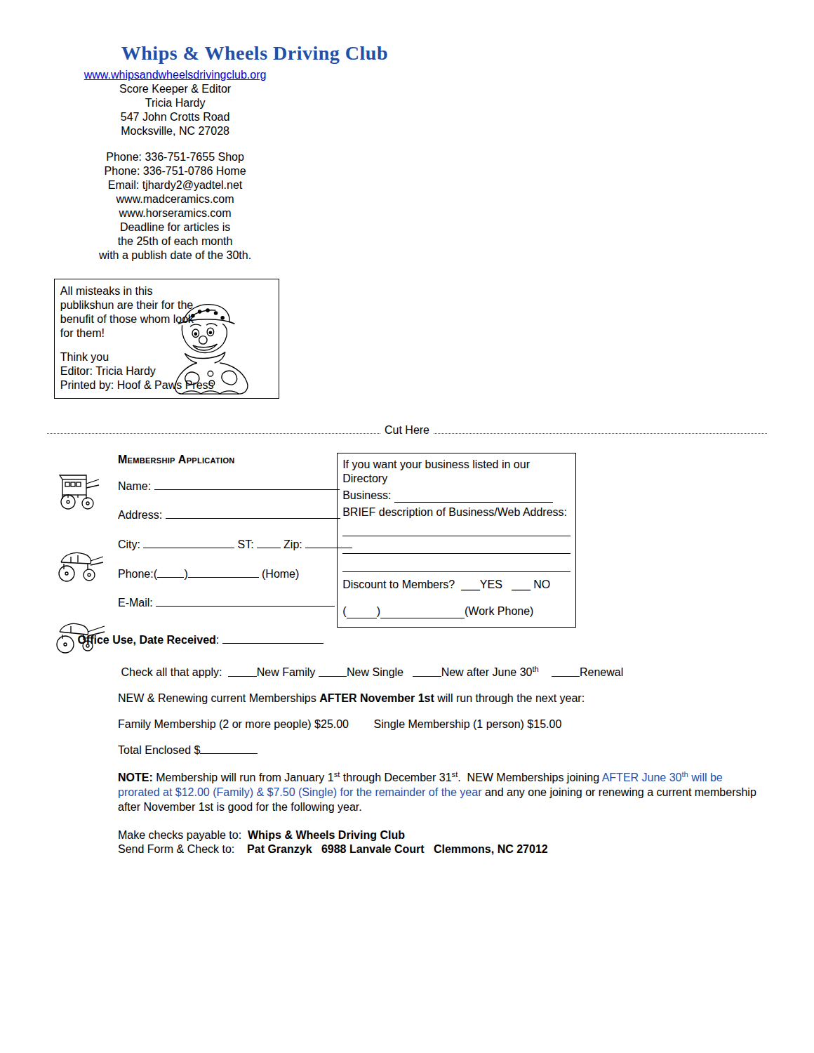Whips & Wheels Driving Club
www.whipsandwheelsdrivingclub.org
Score Keeper & Editor
Tricia Hardy
547 John Crotts Road
Mocksville, NC 27028
Phone: 336-751-7655 Shop
Phone: 336-751-0786 Home
Email: tjhardy2@yadtel.net
www.madceramics.com
www.horseramics.com
Deadline for articles is
the 25th of each month
with a publish date of the 30th.
All misteaks in this publikshun are their for the benufit of those whom look for them!
Think you Editor: Tricia Hardy Printed by: Hoof & Paws Press
Cut Here
Membership Application
Name:
Address:
City: ST: Zip:
Phone:( ) (Home)
E-Mail:
If you want your business listed in our Directory
Business:
BRIEF description of Business/Web Address:
Discount to Members? ___YES ___ NO
( ) (Work Phone)
Office Use, Date Received:
Check all that apply: New Family New Single New after June 30th Renewal
NEW & Renewing current Memberships AFTER November 1st will run through the next year:
Family Membership (2 or more people) $25.00 Single Membership (1 person) $15.00
Total Enclosed $
NOTE: Membership will run from January 1st through December 31st. NEW Memberships joining AFTER June 30th will be prorated at $12.00 (Family) & $7.50 (Single) for the remainder of the year and any one joining or renewing a current membership after November 1st is good for the following year.
Make checks payable to: Whips & Wheels Driving Club
Send Form & Check to: Pat Granzyk 6988 Lanvale Court Clemmons, NC 27012